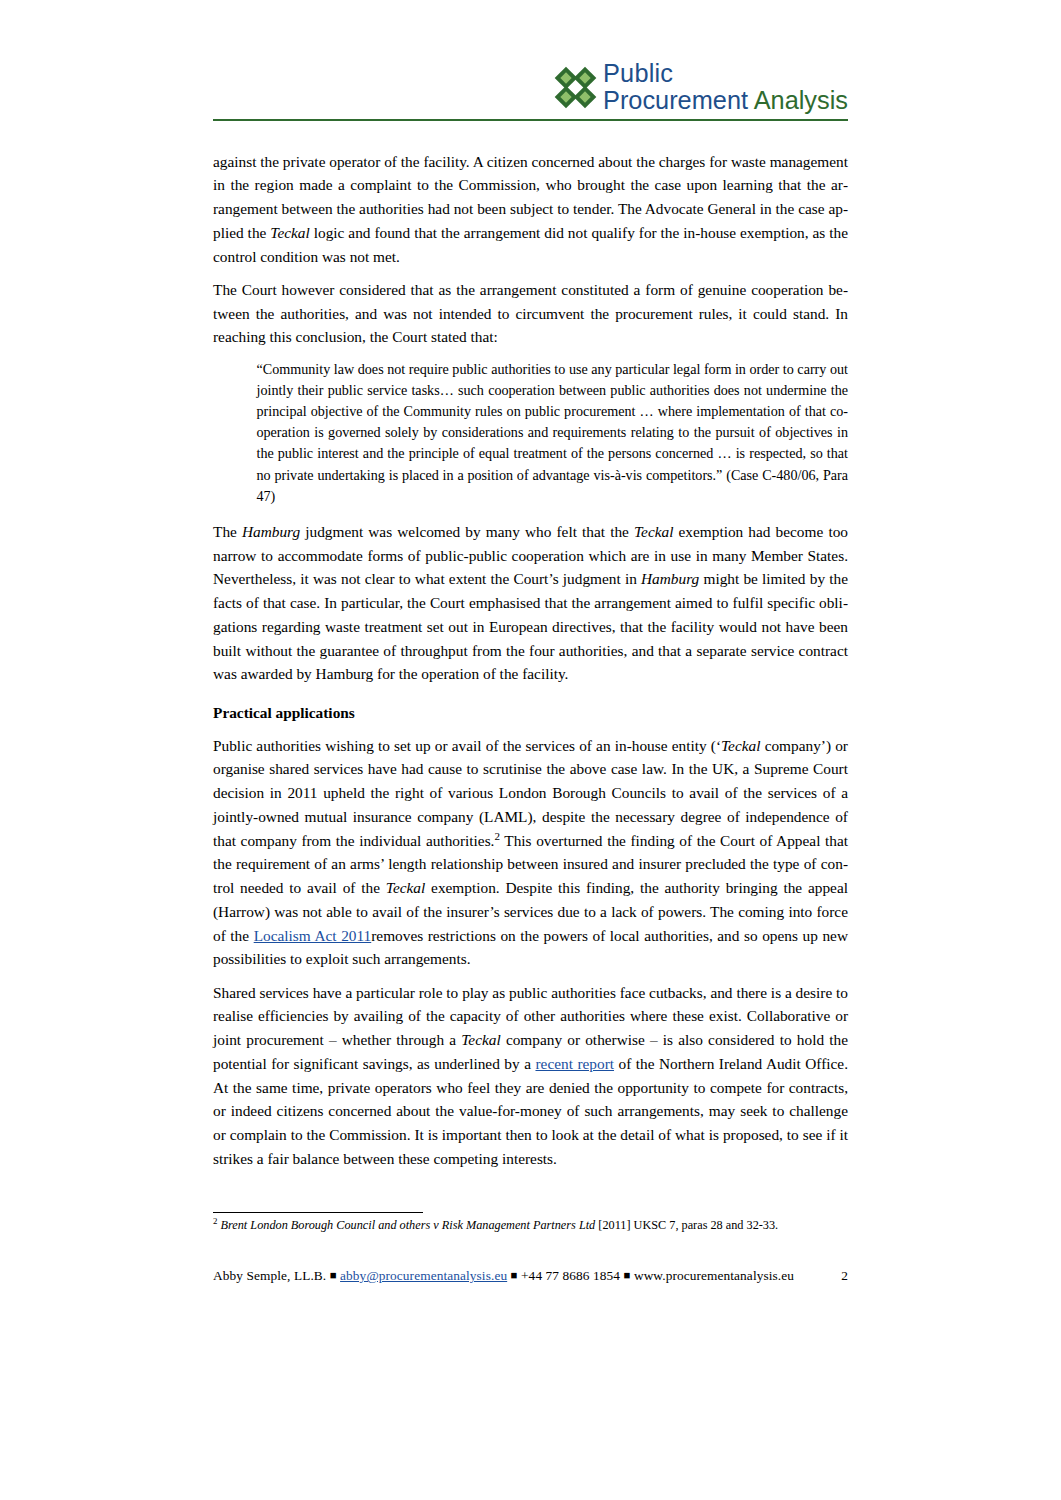Public Procurement Analysis
against the private operator of the facility. A citizen concerned about the charges for waste management in the region made a complaint to the Commission, who brought the case upon learning that the arrangement between the authorities had not been subject to tender. The Advocate General in the case applied the Teckal logic and found that the arrangement did not qualify for the in-house exemption, as the control condition was not met.
The Court however considered that as the arrangement constituted a form of genuine cooperation between the authorities, and was not intended to circumvent the procurement rules, it could stand. In reaching this conclusion, the Court stated that:
“Community law does not require public authorities to use any particular legal form in order to carry out jointly their public service tasks… such cooperation between public authorities does not undermine the principal objective of the Community rules on public procurement … where implementation of that cooperation is governed solely by considerations and requirements relating to the pursuit of objectives in the public interest and the principle of equal treatment of the persons concerned … is respected, so that no private undertaking is placed in a position of advantage vis-à-vis competitors.” (Case C-480/06, Para 47)
The Hamburg judgment was welcomed by many who felt that the Teckal exemption had become too narrow to accommodate forms of public-public cooperation which are in use in many Member States. Nevertheless, it was not clear to what extent the Court’s judgment in Hamburg might be limited by the facts of that case. In particular, the Court emphasised that the arrangement aimed to fulfil specific obligations regarding waste treatment set out in European directives, that the facility would not have been built without the guarantee of throughput from the four authorities, and that a separate service contract was awarded by Hamburg for the operation of the facility.
Practical applications
Public authorities wishing to set up or avail of the services of an in-house entity (‘Teckal company’) or organise shared services have had cause to scrutinise the above case law. In the UK, a Supreme Court decision in 2011 upheld the right of various London Borough Councils to avail of the services of a jointly-owned mutual insurance company (LAML), despite the necessary degree of independence of that company from the individual authorities.2 This overturned the finding of the Court of Appeal that the requirement of an arms’ length relationship between insured and insurer precluded the type of control needed to avail of the Teckal exemption. Despite this finding, the authority bringing the appeal (Harrow) was not able to avail of the insurer’s services due to a lack of powers. The coming into force of the Localism Act 2011removes restrictions on the powers of local authorities, and so opens up new possibilities to exploit such arrangements.
Shared services have a particular role to play as public authorities face cutbacks, and there is a desire to realise efficiencies by availing of the capacity of other authorities where these exist. Collaborative or joint procurement – whether through a Teckal company or otherwise – is also considered to hold the potential for significant savings, as underlined by a recent report of the Northern Ireland Audit Office. At the same time, private operators who feel they are denied the opportunity to compete for contracts, or indeed citizens concerned about the value-for-money of such arrangements, may seek to challenge or complain to the Commission. It is important then to look at the detail of what is proposed, to see if it strikes a fair balance between these competing interests.
2 Brent London Borough Council and others v Risk Management Partners Ltd [2011] UKSC 7, paras 28 and 32-33.
Abby Semple, LL.B. ■ abby@procurementanalysis.eu ■ +44 77 8686 1854 ■ www.procurementanalysis.eu
2